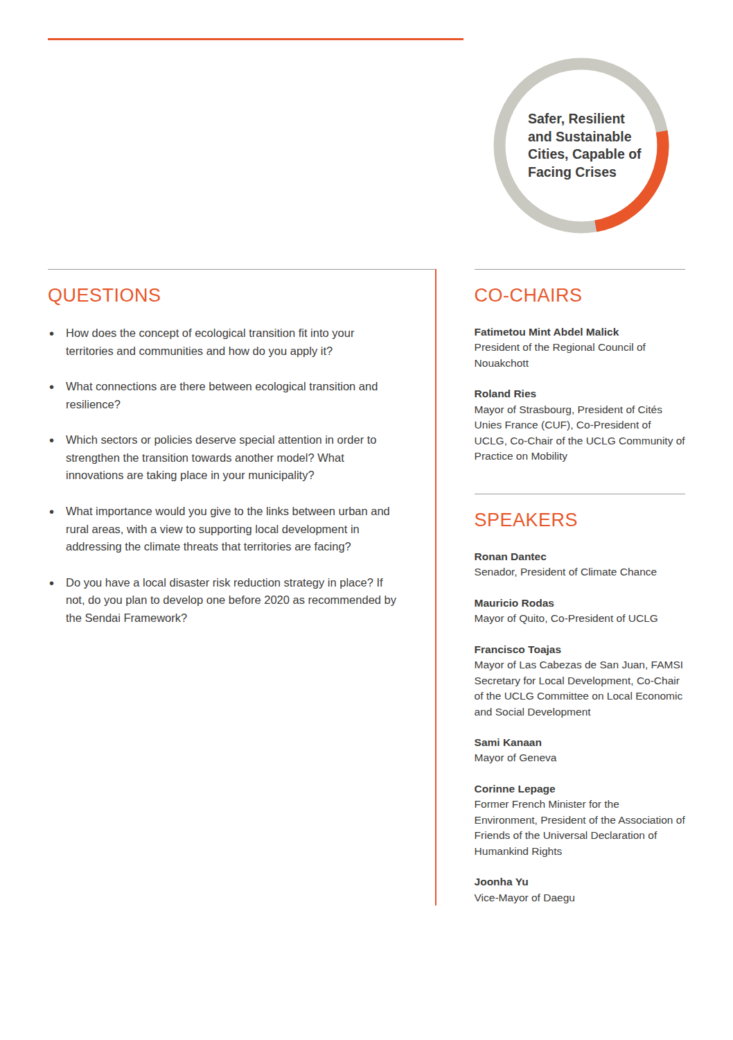Safer, Resilient
and Sustainable
Cities, Capable of
Facing Crises
Questions
How does the concept of ecological transition fit into your territories and communities and how do you apply it?
What connections are there between ecological transition and resilience?
Which sectors or policies deserve special attention in order to strengthen the transition towards another model? What innovations are taking place in your municipality?
What importance would you give to the links between urban and rural areas, with a view to supporting local development in addressing the climate threats that territories are facing?
Do you have a local disaster risk reduction strategy in place? If not, do you plan to develop one before 2020 as recommended by the Sendai Framework?
Co-Chairs
Fatimetou Mint Abdel Malick President of the Regional Council of Nouakchott
Roland Ries Mayor of Strasbourg, President of Cités Unies France (CUF), Co-President of UCLG, Co-Chair of the UCLG Community of Practice on Mobility
Speakers
Ronan Dantec Senador, President of Climate Chance
Mauricio Rodas Mayor of Quito, Co-President of UCLG
Francisco Toajas Mayor of Las Cabezas de San Juan, FAMSI Secretary for Local Development, Co-Chair of the UCLG Committee on Local Economic and Social Development
Sami Kanaan Mayor of Geneva
Corinne Lepage Former French Minister for the Environment, President of the Association of Friends of the Universal Declaration of Humankind Rights
Joonha Yu Vice-Mayor of Daegu